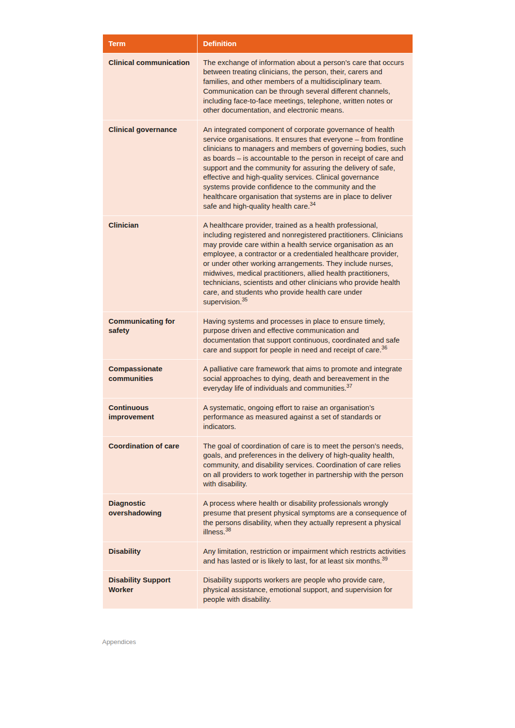| Term | Definition |
| --- | --- |
| Clinical communication | The exchange of information about a person’s care that occurs between treating clinicians, the person, their, carers and families, and other members of a multidisciplinary team. Communication can be through several different channels, including face-to-face meetings, telephone, written notes or other documentation, and electronic means. |
| Clinical governance | An integrated component of corporate governance of health service organisations. It ensures that everyone – from frontline clinicians to managers and members of governing bodies, such as boards – is accountable to the person in receipt of care and support and the community for assuring the delivery of safe, effective and high-quality services. Clinical governance systems provide confidence to the community and the healthcare organisation that systems are in place to deliver safe and high-quality health care. 34 |
| Clinician | A healthcare provider, trained as a health professional, including registered and nonregistered practitioners. Clinicians may provide care within a health service organisation as an employee, a contractor or a credentialed healthcare provider, or under other working arrangements. They include nurses, midwives, medical practitioners, allied health practitioners, technicians, scientists and other clinicians who provide health care, and students who provide health care under supervision. 35 |
| Communicating for safety | Having systems and processes in place to ensure timely, purpose driven and effective communication and documentation that support continuous, coordinated and safe care and support for people in need and receipt of care. 36 |
| Compassionate communities | A palliative care framework that aims to promote and integrate social approaches to dying, death and bereavement in the everyday life of individuals and communities. 37 |
| Continuous improvement | A systematic, ongoing effort to raise an organisation’s performance as measured against a set of standards or indicators. |
| Coordination of care | The goal of coordination of care is to meet the person’s needs, goals, and preferences in the delivery of high-quality health, community, and disability services. Coordination of care relies on all providers to work together in partnership with the person with disability. |
| Diagnostic overshadowing | A process where health or disability professionals wrongly presume that present physical symptoms are a consequence of the persons disability, when they actually represent a physical illness. 38 |
| Disability | Any limitation, restriction or impairment which restricts activities and has lasted or is likely to last, for at least six months. 39 |
| Disability Support Worker | Disability supports workers are people who provide care, physical assistance, emotional support, and supervision for people with disability. |
Appendices